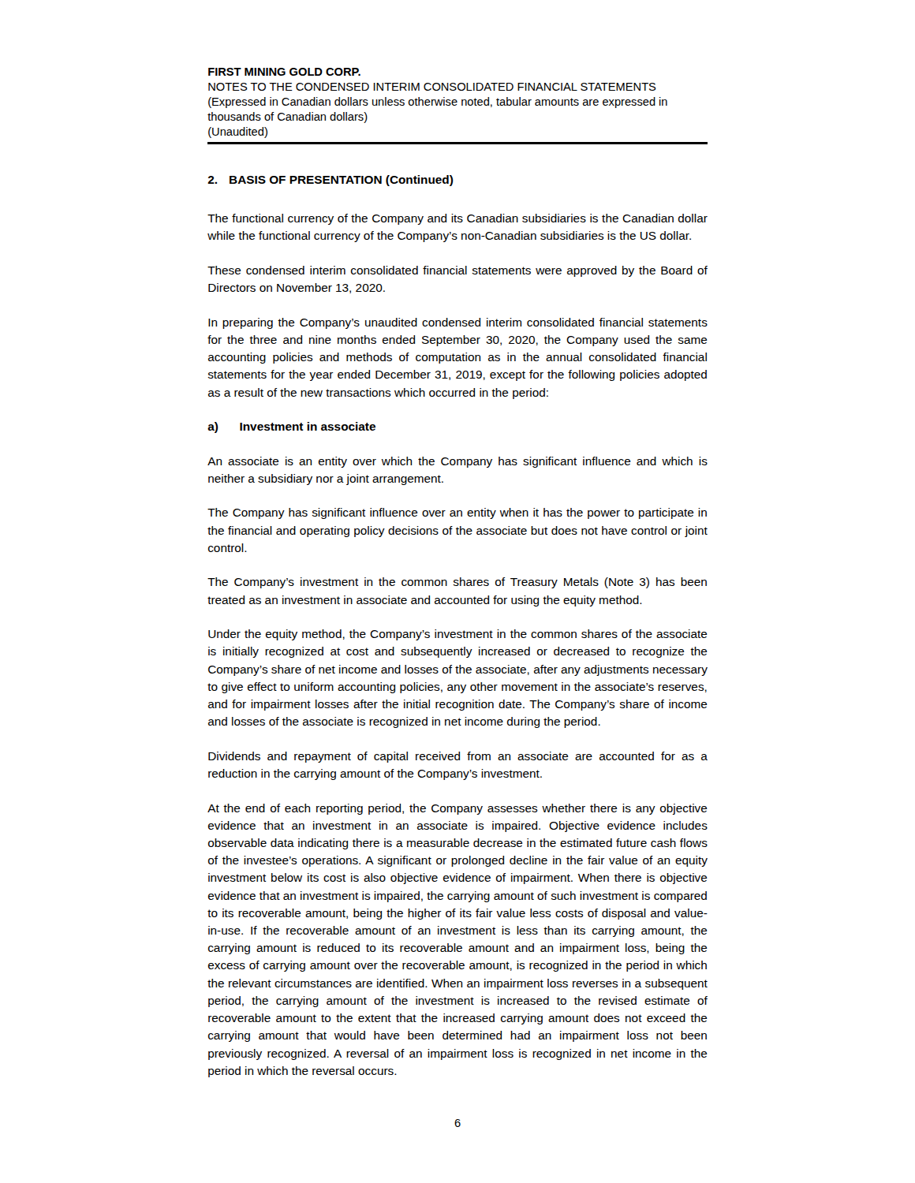FIRST MINING GOLD CORP.
NOTES TO THE CONDENSED INTERIM CONSOLIDATED FINANCIAL STATEMENTS
(Expressed in Canadian dollars unless otherwise noted, tabular amounts are expressed in thousands of Canadian dollars)
(Unaudited)
2. BASIS OF PRESENTATION (Continued)
The functional currency of the Company and its Canadian subsidiaries is the Canadian dollar while the functional currency of the Company’s non-Canadian subsidiaries is the US dollar.
These condensed interim consolidated financial statements were approved by the Board of Directors on November 13, 2020.
In preparing the Company’s unaudited condensed interim consolidated financial statements for the three and nine months ended September 30, 2020, the Company used the same accounting policies and methods of computation as in the annual consolidated financial statements for the year ended December 31, 2019, except for the following policies adopted as a result of the new transactions which occurred in the period:
a) Investment in associate
An associate is an entity over which the Company has significant influence and which is neither a subsidiary nor a joint arrangement.
The Company has significant influence over an entity when it has the power to participate in the financial and operating policy decisions of the associate but does not have control or joint control.
The Company’s investment in the common shares of Treasury Metals (Note 3) has been treated as an investment in associate and accounted for using the equity method.
Under the equity method, the Company’s investment in the common shares of the associate is initially recognized at cost and subsequently increased or decreased to recognize the Company’s share of net income and losses of the associate, after any adjustments necessary to give effect to uniform accounting policies, any other movement in the associate’s reserves, and for impairment losses after the initial recognition date. The Company’s share of income and losses of the associate is recognized in net income during the period.
Dividends and repayment of capital received from an associate are accounted for as a reduction in the carrying amount of the Company’s investment.
At the end of each reporting period, the Company assesses whether there is any objective evidence that an investment in an associate is impaired. Objective evidence includes observable data indicating there is a measurable decrease in the estimated future cash flows of the investee’s operations. A significant or prolonged decline in the fair value of an equity investment below its cost is also objective evidence of impairment. When there is objective evidence that an investment is impaired, the carrying amount of such investment is compared to its recoverable amount, being the higher of its fair value less costs of disposal and value-in-use. If the recoverable amount of an investment is less than its carrying amount, the carrying amount is reduced to its recoverable amount and an impairment loss, being the excess of carrying amount over the recoverable amount, is recognized in the period in which the relevant circumstances are identified. When an impairment loss reverses in a subsequent period, the carrying amount of the investment is increased to the revised estimate of recoverable amount to the extent that the increased carrying amount does not exceed the carrying amount that would have been determined had an impairment loss not been previously recognized. A reversal of an impairment loss is recognized in net income in the period in which the reversal occurs.
6